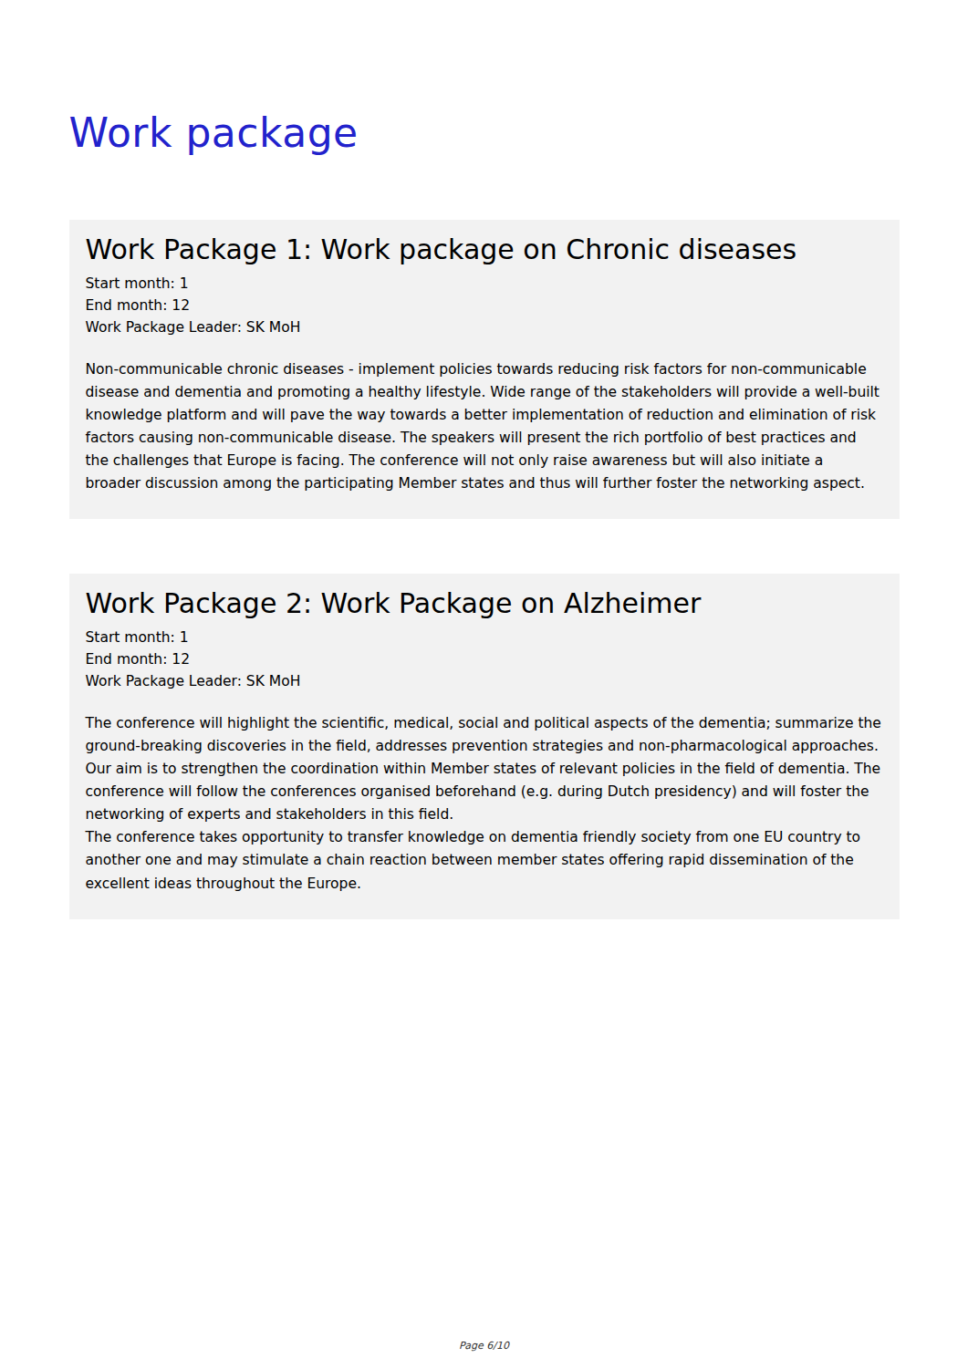Work package
Work Package 1: Work package on Chronic diseases
Start month: 1
End month: 12
Work Package Leader: SK MoH
Non-communicable chronic diseases - implement policies towards reducing risk factors for non-communicable disease and dementia and promoting a healthy lifestyle. Wide range of the stakeholders will provide a well-built knowledge platform and will pave the way towards a better implementation of reduction and elimination of risk factors causing non-communicable disease. The speakers will present the rich portfolio of best practices and the challenges that Europe is facing. The conference will not only raise awareness but will also initiate a broader discussion among the participating Member states and thus will further foster the networking aspect.
Work Package 2: Work Package on Alzheimer
Start month: 1
End month: 12
Work Package Leader: SK MoH
The conference will highlight the scientific, medical, social and political aspects of the dementia; summarize the ground-breaking discoveries in the field, addresses prevention strategies and non-pharmacological approaches. Our aim is to strengthen the coordination within Member states of relevant policies in the field of dementia. The conference will follow the conferences organised beforehand (e.g. during Dutch presidency) and will foster the networking of experts and stakeholders in this field.
The conference takes opportunity to transfer knowledge on dementia friendly society from one EU country to another one and may stimulate a chain reaction between member states offering rapid dissemination of the excellent ideas throughout the Europe.
Page 6/10